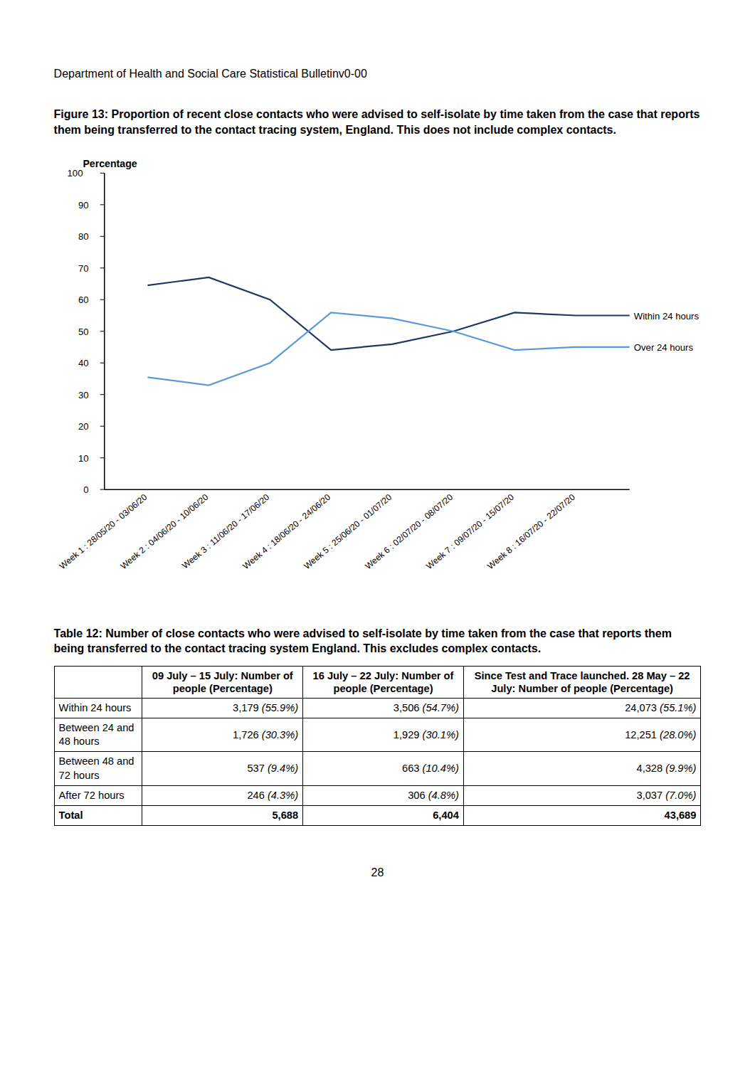Department of Health and Social Care Statistical Bulletinv0-00
Figure 13: Proportion of recent close contacts who were advised to self-isolate by time taken from the case that reports them being transferred to the contact tracing system, England. This does not include complex contacts.
Percentage 100 90 80 70 60 50 40 30 20 10 0 Within 24 hours Over 24 hours Week 1 : 28/05/20 - 03/06/20 Week 2 : 04/06/20 - 10/06/20 Week 3 : 11/06/20 - 17/06/20 Week 4 : 18/06/20 - 24/06/20 Week 5 : 25/06/20 - 01/07/20 Week 6 : 02/07/20 - 08/07/20 Week 7 : 09/07/20 - 15/07/20 Week 8 : 16/07/20 - 22/07/20
Table 12: Number of close contacts who were advised to self-isolate by time taken from the case that reports them being transferred to the contact tracing system England. This excludes complex contacts.
| | 09 July – 15 July: Number of people (Percentage) | 16 July – 22 July: Number of people (Percentage) | Since Test and Trace launched. 28 May – 22 July: Number of people (Percentage) |
| --- | --- | --- | --- |
| Within 24 hours | 3,179 (55.9%) | 3,506 (54.7%) | 24,073 (55.1%) |
| Between 24 and 48 hours | 1,726 (30.3%) | 1,929 (30.1%) | 12,251 (28.0%) |
| Between 48 and 72 hours | 537 (9.4%) | 663 (10.4%) | 4,328 (9.9%) |
| After 72 hours | 246 (4.3%) | 306 (4.8%) | 3,037 (7.0%) |
| Total | 5,688 | 6,404 | 43,689 |
28